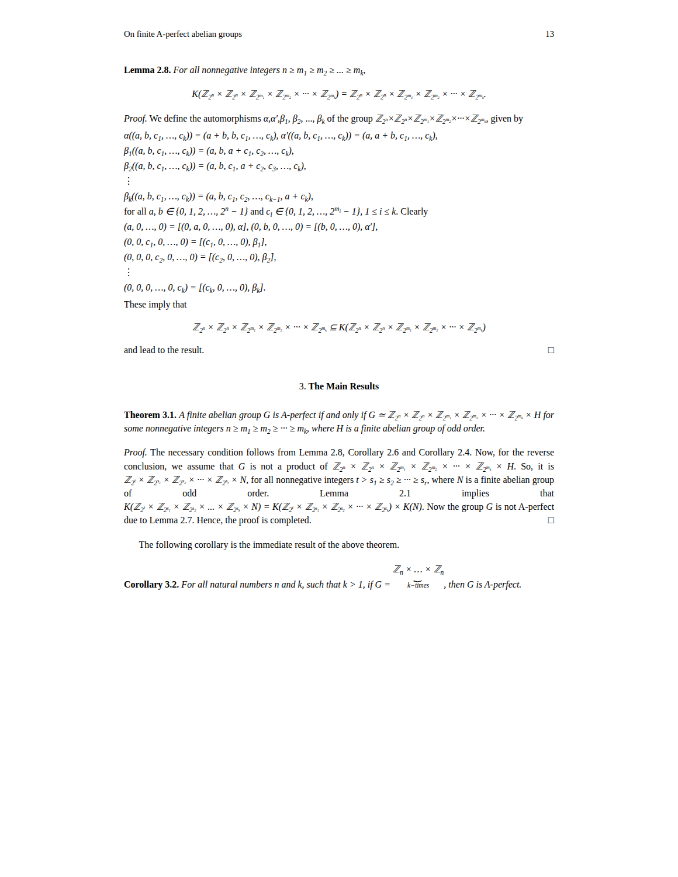On finite A-perfect abelian groups 13
Lemma 2.8. For all nonnegative integers n ≥ m1 ≥ m2 ≥ ... ≥ mk,
K(ℤ2n × ℤ2n × ℤ2m1 × ℤ2m2 × ··· × ℤ2mk) = ℤ2n × ℤ2n × ℤ2m1 × ℤ2m2 × ··· × ℤ2mk.
Proof. We define the automorphisms α,α′,β1, β2, ..., βk of the group ℤ2n×ℤ2n×ℤ2m1×ℤ2m2×···×ℤ2mk, given by
α((a, b, c1, …, ck)) = (a + b, b, c1, …, ck), α′((a, b, c1, …, ck)) = (a, a + b, c1, …, ck),
β1((a, b, c1, …, ck)) = (a, b, a + c1, c2, …, ck),
β2((a, b, c1, …, ck)) = (a, b, c1, a + c2, c3, …, ck),
⋮
βk((a, b, c1, …, ck)) = (a, b, c1, c2, …, ck−1, a + ck),
for all a, b ∈ {0, 1, 2, …, 2n − 1} and ci ∈ {0, 1, 2, …, 2mi − 1}, 1 ≤ i ≤ k. Clearly
(a, 0, …, 0) = [(0, a, 0, …, 0), α], (0, b, 0, …, 0) = [(b, 0, …, 0), α′],
(0, 0, c1, 0, …, 0) = [(c1, 0, …, 0), β1],
(0, 0, 0, c2, 0, …, 0) = [(c2, 0, …, 0), β2],
⋮
(0, 0, 0, …, 0, ck) = [(ck, 0, …, 0), βk].
These imply that
ℤ2n × ℤ2n × ℤ2m1 × ℤ2m2 × ··· × ℤ2mk ⊆ K(ℤ2n × ℤ2n × ℤ2m1 × ℤ2m2 × ··· × ℤ2mk)
and lead to the result.
3. The Main Results
Theorem 3.1. A finite abelian group G is A-perfect if and only if G ≃ ℤ2n × ℤ2n × ℤ2m1 × ℤ2m2 × ··· × ℤ2mk × H for some nonnegative integers n ≥ m1 ≥ m2 ≥ ··· ≥ mk, where H is a finite abelian group of odd order.
Proof. The necessary condition follows from Lemma 2.8, Corollary 2.6 and Corollary 2.4. Now, for the reverse conclusion, we assume that G is not a product of ℤ2n × ℤ2n × ℤ2m1 × ℤ2m2 × ··· × ℤ2mk × H. So, it is ℤ2t × ℤ2s1 × ℤ2s2 × ··· × ℤ2sr × N, for all nonnegative integers t > s1 ≥ s2 ≥ ··· ≥ sr, where N is a finite abelian group of odd order. Lemma 2.1 implies that K(ℤ2t × ℤ2s1 × ℤ2s2 × ... × ℤ2sk × N) = K(ℤ2t × ℤ2s1 × ℤ2s2 × ··· × ℤ2sk) × K(N). Now the group G is not A-perfect due to Lemma 2.7. Hence, the proof is completed.
The following corollary is the immediate result of the above theorem.
Corollary 3.2. For all natural numbers n and k, such that k > 1, if G = ℤn × … × ℤn⏟k−times, then G is A-perfect.